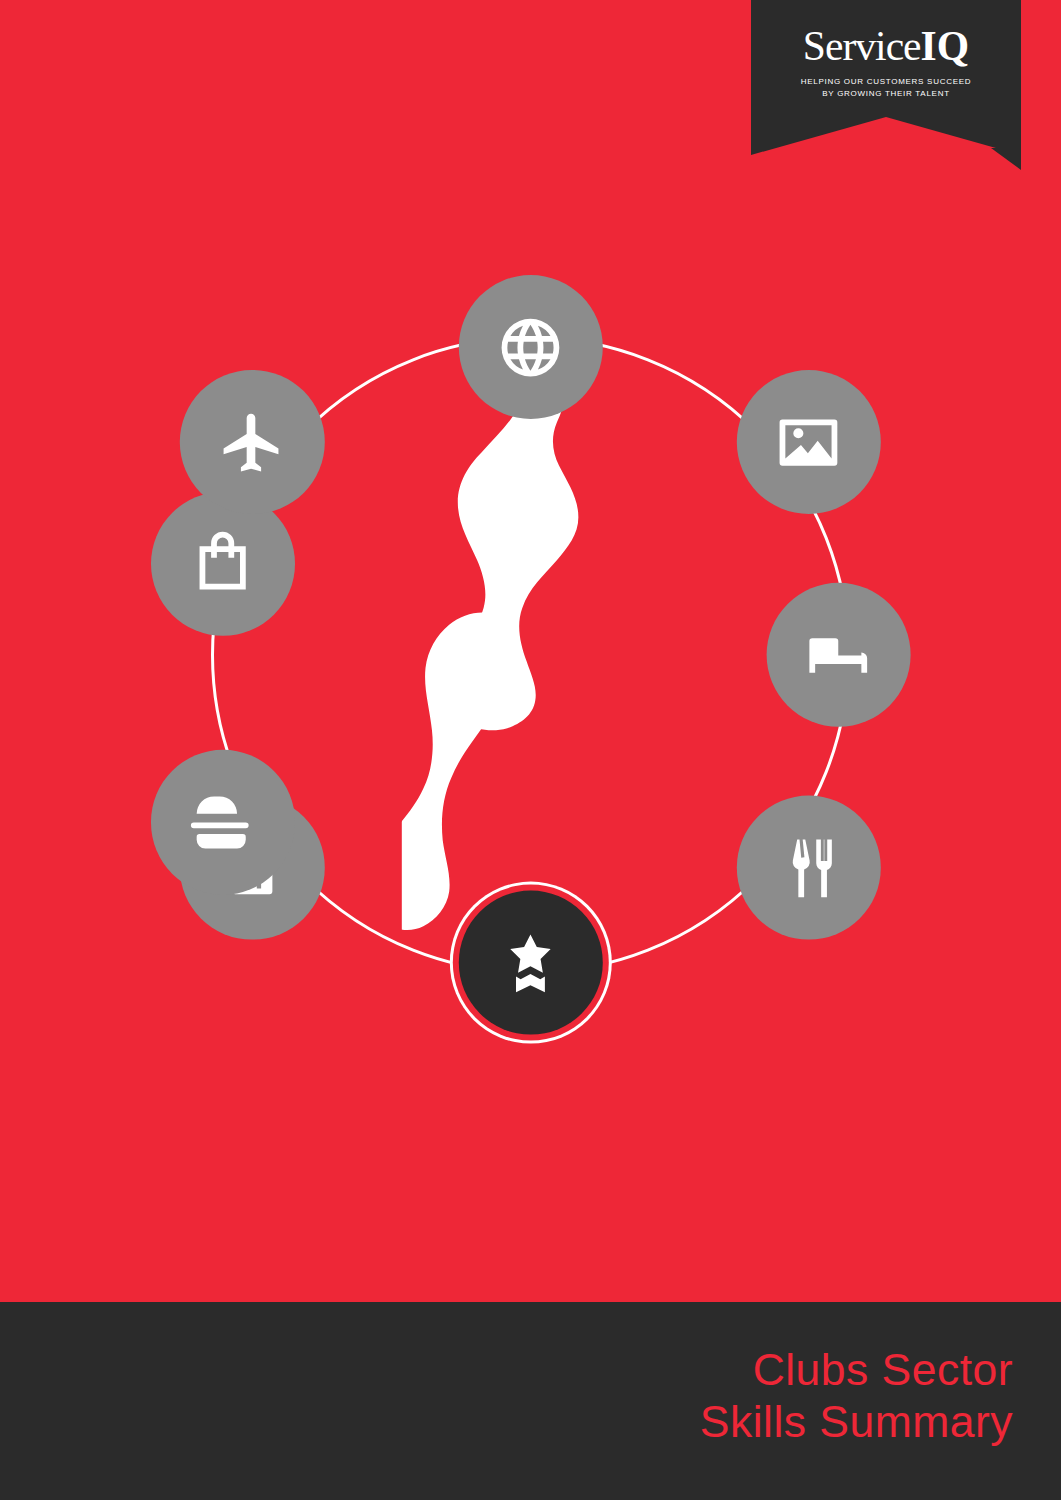ServiceIQ
Helping our customers succeed
by growing their talent
Clubs Sector Skills Summary